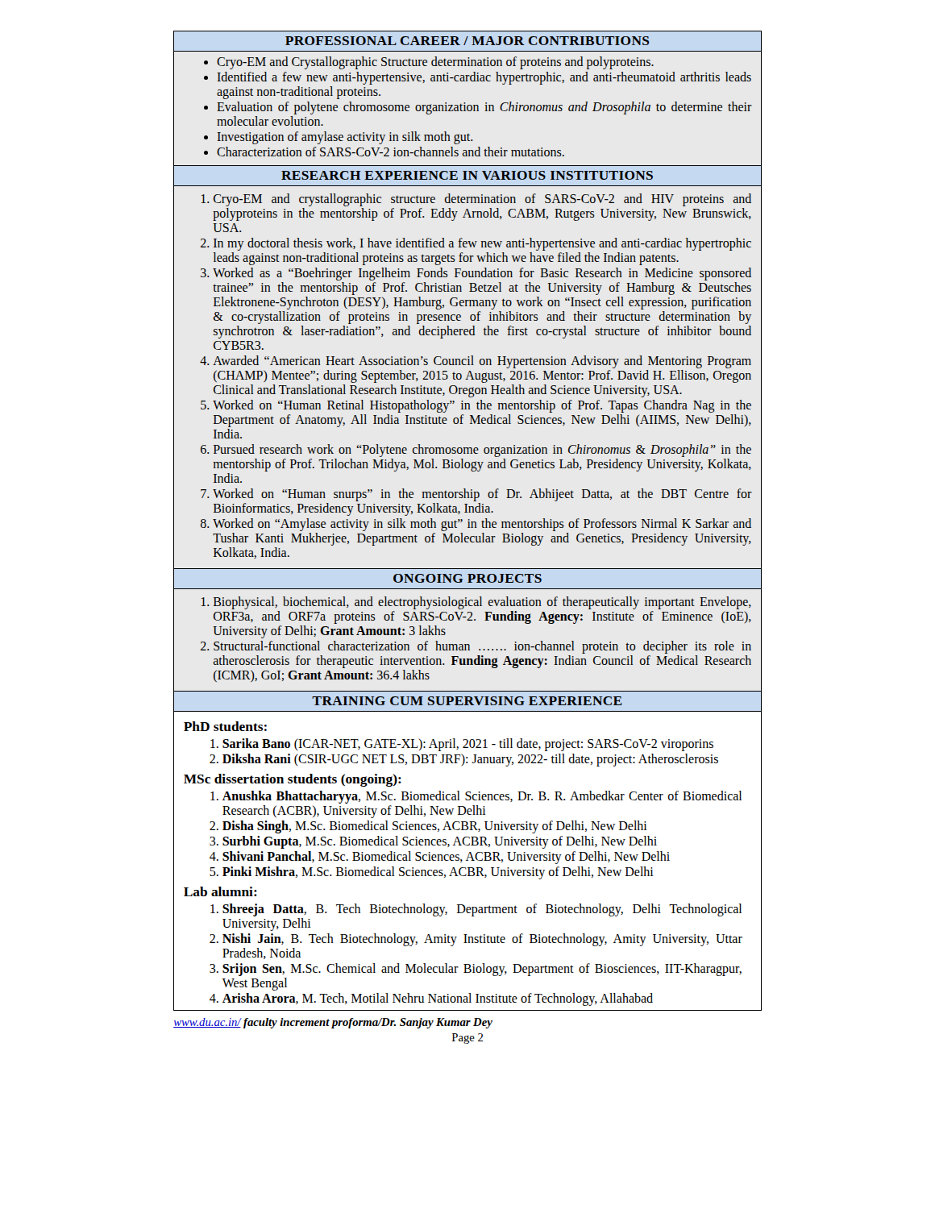PROFESSIONAL CAREER / MAJOR CONTRIBUTIONS
Cryo-EM and Crystallographic Structure determination of proteins and polyproteins.
Identified a few new anti-hypertensive, anti-cardiac hypertrophic, and anti-rheumatoid arthritis leads against non-traditional proteins.
Evaluation of polytene chromosome organization in Chironomus and Drosophila to determine their molecular evolution.
Investigation of amylase activity in silk moth gut.
Characterization of SARS-CoV-2 ion-channels and their mutations.
RESEARCH EXPERIENCE IN VARIOUS INSTITUTIONS
Cryo-EM and crystallographic structure determination of SARS-CoV-2 and HIV proteins and polyproteins in the mentorship of Prof. Eddy Arnold, CABM, Rutgers University, New Brunswick, USA.
In my doctoral thesis work, I have identified a few new anti-hypertensive and anti-cardiac hypertrophic leads against non-traditional proteins as targets for which we have filed the Indian patents.
Worked as a “Boehringer Ingelheim Fonds Foundation for Basic Research in Medicine sponsored trainee” in the mentorship of Prof. Christian Betzel at the University of Hamburg & Deutsches Elektronene-Synchroton (DESY), Hamburg, Germany to work on “Insect cell expression, purification & co-crystallization of proteins in presence of inhibitors and their structure determination by synchrotron & laser-radiation”, and deciphered the first co-crystal structure of inhibitor bound CYB5R3.
Awarded “American Heart Association’s Council on Hypertension Advisory and Mentoring Program (CHAMP) Mentee”; during September, 2015 to August, 2016. Mentor: Prof. David H. Ellison, Oregon Clinical and Translational Research Institute, Oregon Health and Science University, USA.
Worked on “Human Retinal Histopathology” in the mentorship of Prof. Tapas Chandra Nag in the Department of Anatomy, All India Institute of Medical Sciences, New Delhi (AIIMS, New Delhi), India.
Pursued research work on “Polytene chromosome organization in Chironomus & Drosophila” in the mentorship of Prof. Trilochan Midya, Mol. Biology and Genetics Lab, Presidency University, Kolkata, India.
Worked on “Human snurps” in the mentorship of Dr. Abhijeet Datta, at the DBT Centre for Bioinformatics, Presidency University, Kolkata, India.
Worked on “Amylase activity in silk moth gut” in the mentorships of Professors Nirmal K Sarkar and Tushar Kanti Mukherjee, Department of Molecular Biology and Genetics, Presidency University, Kolkata, India.
ONGOING PROJECTS
Biophysical, biochemical, and electrophysiological evaluation of therapeutically important Envelope, ORF3a, and ORF7a proteins of SARS-CoV-2. Funding Agency: Institute of Eminence (IoE), University of Delhi; Grant Amount: 3 lakhs
Structural-functional characterization of human ……. ion-channel protein to decipher its role in atherosclerosis for therapeutic intervention. Funding Agency: Indian Council of Medical Research (ICMR), GoI; Grant Amount: 36.4 lakhs
TRAINING CUM SUPERVISING EXPERIENCE
PhD students:
Sarika Bano (ICAR-NET, GATE-XL): April, 2021 - till date, project: SARS-CoV-2 viroporins
Diksha Rani (CSIR-UGC NET LS, DBT JRF): January, 2022- till date, project: Atherosclerosis
MSc dissertation students (ongoing):
Anushka Bhattacharyya, M.Sc. Biomedical Sciences, Dr. B. R. Ambedkar Center of Biomedical Research (ACBR), University of Delhi, New Delhi
Disha Singh, M.Sc. Biomedical Sciences, ACBR, University of Delhi, New Delhi
Surbhi Gupta, M.Sc. Biomedical Sciences, ACBR, University of Delhi, New Delhi
Shivani Panchal, M.Sc. Biomedical Sciences, ACBR, University of Delhi, New Delhi
Pinki Mishra, M.Sc. Biomedical Sciences, ACBR, University of Delhi, New Delhi
Lab alumni:
Shreeja Datta, B. Tech Biotechnology, Department of Biotechnology, Delhi Technological University, Delhi
Nishi Jain, B. Tech Biotechnology, Amity Institute of Biotechnology, Amity University, Uttar Pradesh, Noida
Srijon Sen, M.Sc. Chemical and Molecular Biology, Department of Biosciences, IIT-Kharagpur, West Bengal
Arisha Arora, M. Tech, Motilal Nehru National Institute of Technology, Allahabad
www.du.ac.in/ faculty increment proforma/Dr. Sanjay Kumar Dey
Page 2